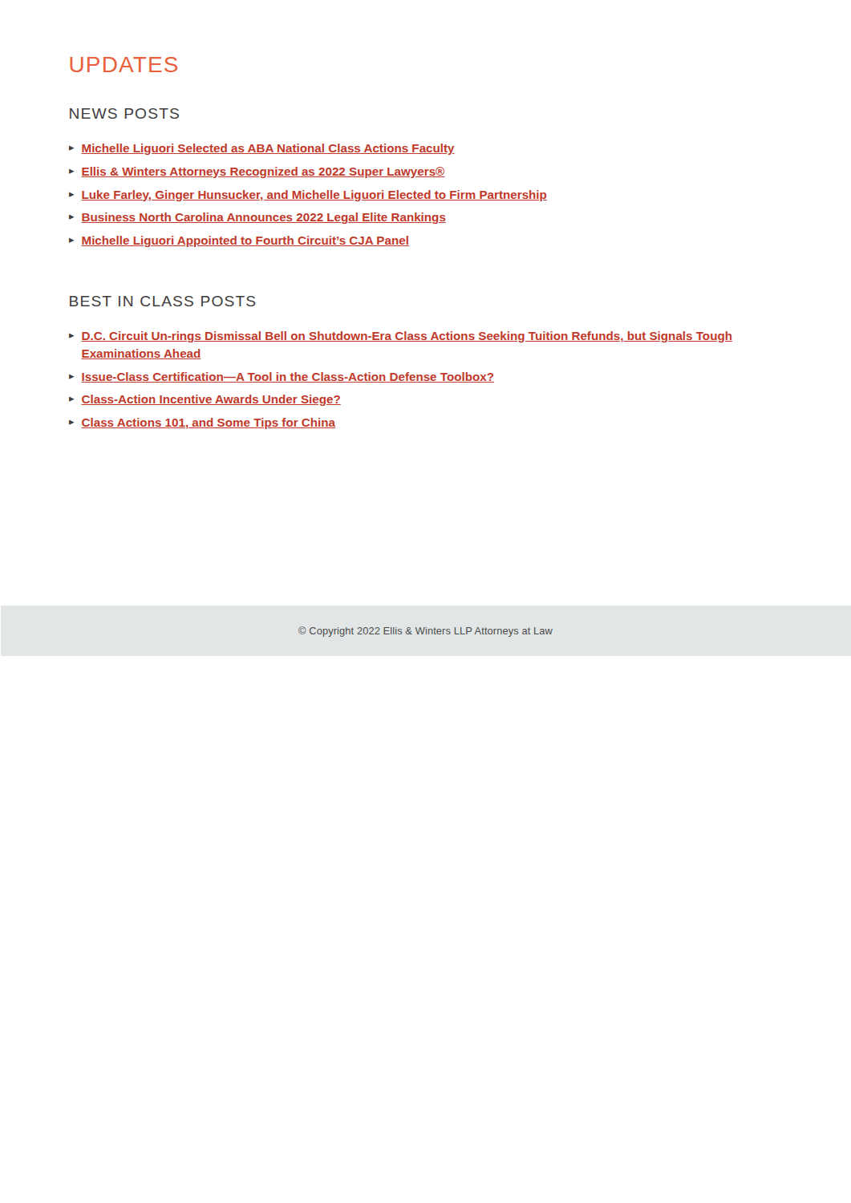Updates
News Posts
Michelle Liguori Selected as ABA National Class Actions Faculty
Ellis & Winters Attorneys Recognized as 2022 Super Lawyers®
Luke Farley, Ginger Hunsucker, and Michelle Liguori Elected to Firm Partnership
Business North Carolina Announces 2022 Legal Elite Rankings
Michelle Liguori Appointed to Fourth Circuit’s CJA Panel
Best in Class Posts
D.C. Circuit Un-rings Dismissal Bell on Shutdown-Era Class Actions Seeking Tuition Refunds, but Signals Tough Examinations Ahead
Issue-Class Certification—A Tool in the Class-Action Defense Toolbox?
Class-Action Incentive Awards Under Siege?
Class Actions 101, and Some Tips for China
© Copyright 2022 Ellis & Winters LLP Attorneys at Law